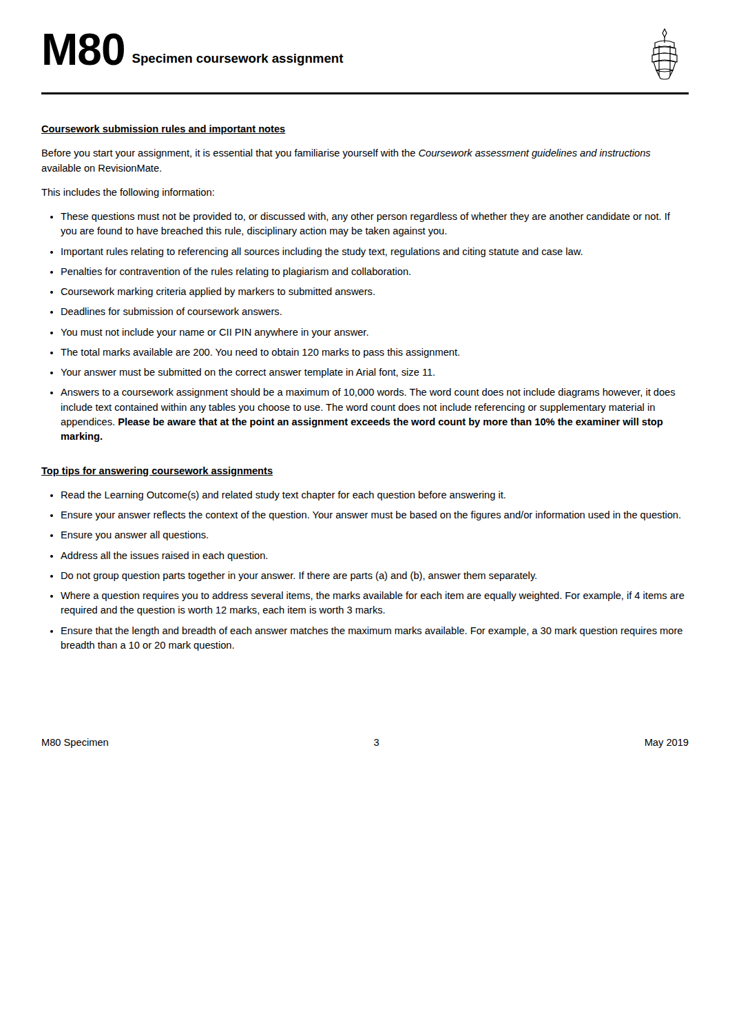M80 Specimen coursework assignment
Coursework submission rules and important notes
Before you start your assignment, it is essential that you familiarise yourself with the Coursework assessment guidelines and instructions available on RevisionMate.
This includes the following information:
These questions must not be provided to, or discussed with, any other person regardless of whether they are another candidate or not. If you are found to have breached this rule, disciplinary action may be taken against you.
Important rules relating to referencing all sources including the study text, regulations and citing statute and case law.
Penalties for contravention of the rules relating to plagiarism and collaboration.
Coursework marking criteria applied by markers to submitted answers.
Deadlines for submission of coursework answers.
You must not include your name or CII PIN anywhere in your answer.
The total marks available are 200. You need to obtain 120 marks to pass this assignment.
Your answer must be submitted on the correct answer template in Arial font, size 11.
Answers to a coursework assignment should be a maximum of 10,000 words. The word count does not include diagrams however, it does include text contained within any tables you choose to use. The word count does not include referencing or supplementary material in appendices. Please be aware that at the point an assignment exceeds the word count by more than 10% the examiner will stop marking.
Top tips for answering coursework assignments
Read the Learning Outcome(s) and related study text chapter for each question before answering it.
Ensure your answer reflects the context of the question. Your answer must be based on the figures and/or information used in the question.
Ensure you answer all questions.
Address all the issues raised in each question.
Do not group question parts together in your answer. If there are parts (a) and (b), answer them separately.
Where a question requires you to address several items, the marks available for each item are equally weighted. For example, if 4 items are required and the question is worth 12 marks, each item is worth 3 marks.
Ensure that the length and breadth of each answer matches the maximum marks available. For example, a 30 mark question requires more breadth than a 10 or 20 mark question.
M80 Specimen
3
May 2019